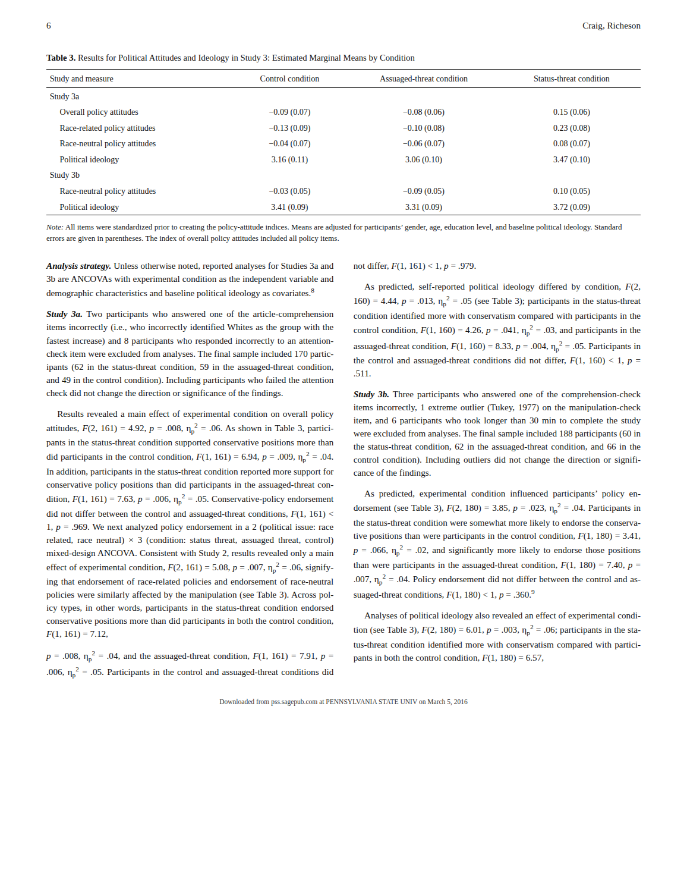6 Craig, Richeson
Table 3. Results for Political Attitudes and Ideology in Study 3: Estimated Marginal Means by Condition
| Study and measure | Control condition | Assuaged-threat condition | Status-threat condition |
| --- | --- | --- | --- |
| Study 3a | | | |
| Overall policy attitudes | −0.09 (0.07) | −0.08 (0.06) | 0.15 (0.06) |
| Race-related policy attitudes | −0.13 (0.09) | −0.10 (0.08) | 0.23 (0.08) |
| Race-neutral policy attitudes | −0.04 (0.07) | −0.06 (0.07) | 0.08 (0.07) |
| Political ideology | 3.16 (0.11) | 3.06 (0.10) | 3.47 (0.10) |
| Study 3b | | | |
| Race-neutral policy attitudes | −0.03 (0.05) | −0.09 (0.05) | 0.10 (0.05) |
| Political ideology | 3.41 (0.09) | 3.31 (0.09) | 3.72 (0.09) |
Note: All items were standardized prior to creating the policy-attitude indices. Means are adjusted for participants’ gender, age, education level, and baseline political ideology. Standard errors are given in parentheses. The index of overall policy attitudes included all policy items.
Analysis strategy. Unless otherwise noted, reported analyses for Studies 3a and 3b are ANCOVAs with experimental condition as the independent variable and demographic characteristics and baseline political ideology as covariates.8
Study 3a. Two participants who answered one of the article-comprehension items incorrectly (i.e., who incorrectly identified Whites as the group with the fastest increase) and 8 participants who responded incorrectly to an attention-check item were excluded from analyses. The final sample included 170 participants (62 in the status-threat condition, 59 in the assuaged-threat condition, and 49 in the control condition). Including participants who failed the attention check did not change the direction or significance of the findings.
Results revealed a main effect of experimental condition on overall policy attitudes, F(2, 161) = 4.92, p = .008, ηp 2 = .06. As shown in Table 3, participants in the status-threat condition supported conservative positions more than did participants in the control condition, F(1, 161) = 6.94, p = .009, ηp 2 = .04. In addition, participants in the status-threat condition reported more support for conservative policy positions than did participants in the assuaged-threat condition, F(1, 161) = 7.63, p = .006, ηp 2 = .05. Conservative-policy endorsement did not differ between the control and assuaged-threat conditions, F(1, 161) < 1, p = .969. We next analyzed policy endorsement in a 2 (political issue: race related, race neutral) × 3 (condition: status threat, assuaged threat, control) mixed-design ANCOVA. Consistent with Study 2, results revealed only a main effect of experimental condition, F(2, 161) = 5.08, p = .007, ηp 2 = .06, signifying that endorsement of race-related policies and endorsement of race-neutral policies were similarly affected by the manipulation (see Table 3). Across policy types, in other words, participants in the status-threat condition endorsed conservative positions more than did participants in both the control condition, F(1, 161) = 7.12,
p = .008, ηp 2 = .04, and the assuaged-threat condition, F(1, 161) = 7.91, p = .006, ηp 2 = .05. Participants in the control and assuaged-threat conditions did not differ, F(1, 161) < 1, p = .979.
As predicted, self-reported political ideology differed by condition, F(2, 160) = 4.44, p = .013, ηp 2 = .05 (see Table 3); participants in the status-threat condition identified more with conservatism compared with participants in the control condition, F(1, 160) = 4.26, p = .041, ηp 2 = .03, and participants in the assuaged-threat condition, F(1, 160) = 8.33, p = .004, ηp 2 = .05. Participants in the control and assuaged-threat conditions did not differ, F(1, 160) < 1, p = .511.
Study 3b. Three participants who answered one of the comprehension-check items incorrectly, 1 extreme outlier (Tukey, 1977) on the manipulation-check item, and 6 participants who took longer than 30 min to complete the study were excluded from analyses. The final sample included 188 participants (60 in the status-threat condition, 62 in the assuaged-threat condition, and 66 in the control condition). Including outliers did not change the direction or significance of the findings.
As predicted, experimental condition influenced participants’ policy endorsement (see Table 3), F(2, 180) = 3.85, p = .023, ηp 2 = .04. Participants in the status-threat condition were somewhat more likely to endorse the conservative positions than were participants in the control condition, F(1, 180) = 3.41, p = .066, ηp 2 = .02, and significantly more likely to endorse those positions than were participants in the assuaged-threat condition, F(1, 180) = 7.40, p = .007, ηp 2 = .04. Policy endorsement did not differ between the control and assuaged-threat conditions, F(1, 180) < 1, p = .360.9
Analyses of political ideology also revealed an effect of experimental condition (see Table 3), F(2, 180) = 6.01, p = .003, ηp 2 = .06; participants in the status-threat condition identified more with conservatism compared with participants in both the control condition, F(1, 180) = 6.57,
Downloaded from pss.sagepub.com at PENNSYLVANIA STATE UNIV on March 5, 2016